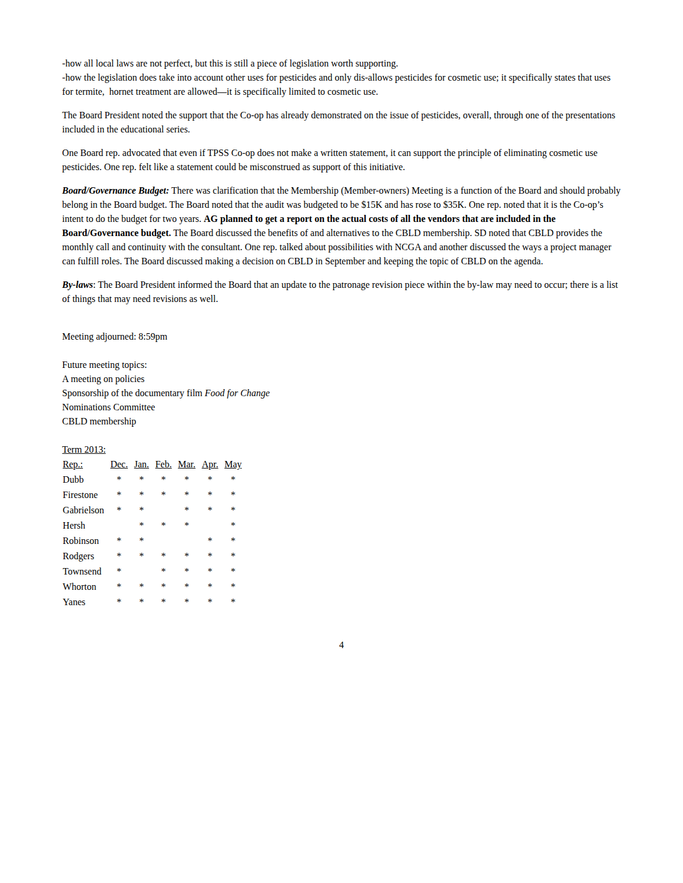-how all local laws are not perfect, but this is still a piece of legislation worth supporting.
-how the legislation does take into account other uses for pesticides and only dis-allows pesticides for cosmetic use; it specifically states that uses for termite, hornet treatment are allowed—it is specifically limited to cosmetic use.
The Board President noted the support that the Co-op has already demonstrated on the issue of pesticides, overall, through one of the presentations included in the educational series.
One Board rep. advocated that even if TPSS Co-op does not make a written statement, it can support the principle of eliminating cosmetic use pesticides. One rep. felt like a statement could be misconstrued as support of this initiative.
Board/Governance Budget: There was clarification that the Membership (Member-owners) Meeting is a function of the Board and should probably belong in the Board budget. The Board noted that the audit was budgeted to be $15K and has rose to $35K. One rep. noted that it is the Co-op’s intent to do the budget for two years. AG planned to get a report on the actual costs of all the vendors that are included in the Board/Governance budget. The Board discussed the benefits of and alternatives to the CBLD membership. SD noted that CBLD provides the monthly call and continuity with the consultant. One rep. talked about possibilities with NCGA and another discussed the ways a project manager can fulfill roles. The Board discussed making a decision on CBLD in September and keeping the topic of CBLD on the agenda.
By-laws: The Board President informed the Board that an update to the patronage revision piece within the by-law may need to occur; there is a list of things that may need revisions as well.
Meeting adjourned: 8:59pm
Future meeting topics:
A meeting on policies
Sponsorship of the documentary film Food for Change
Nominations Committee
CBLD membership
Term 2013:
| Rep.: | Dec. | Jan. | Feb. | Mar. | Apr. | May |
| --- | --- | --- | --- | --- | --- | --- |
| Dubb | * | * | * | * | * | * |
| Firestone | * | * | * | * | * | * |
| Gabrielson | * | * | | * | * | * |
| Hersh | | * | * | * | | * |
| Robinson | * | * | | | * | * |
| Rodgers | * | * | * | * | * | * |
| Townsend | * | | * | * | * | * |
| Whorton | * | * | * | * | * | * |
| Yanes | * | * | * | * | * | * |
4